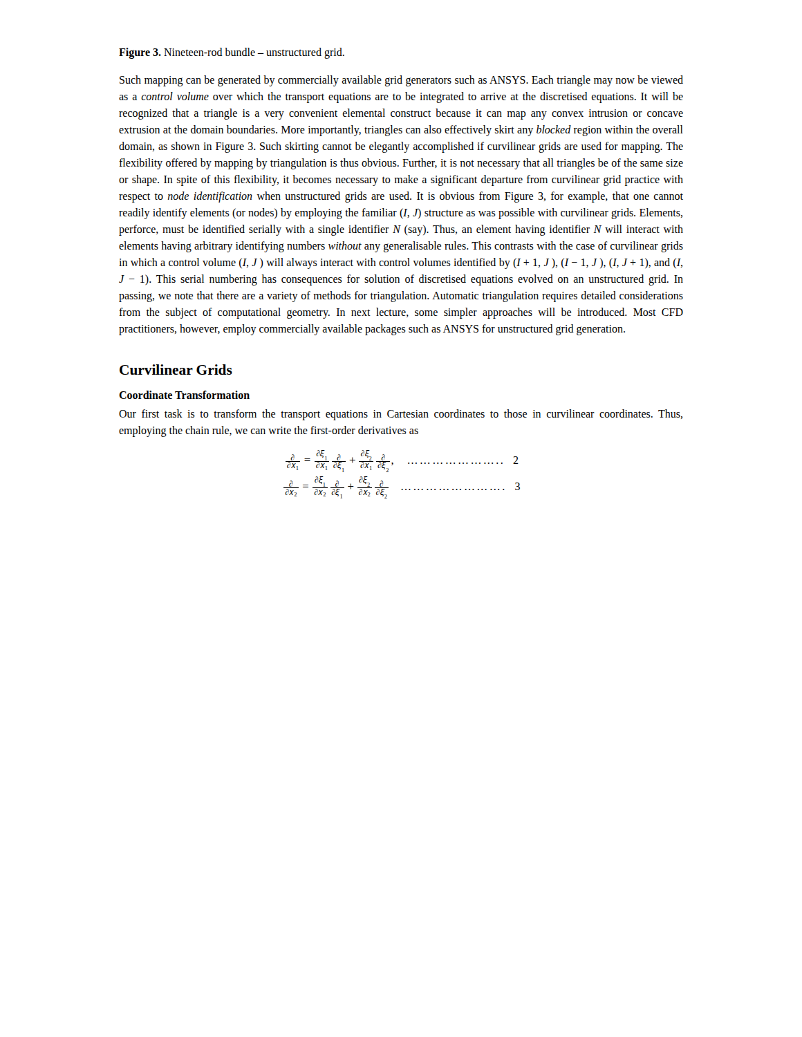Figure 3. Nineteen-rod bundle – unstructured grid.
Such mapping can be generated by commercially available grid generators such as ANSYS. Each triangle may now be viewed as a control volume over which the transport equations are to be integrated to arrive at the discretised equations. It will be recognized that a triangle is a very convenient elemental construct because it can map any convex intrusion or concave extrusion at the domain boundaries. More importantly, triangles can also effectively skirt any blocked region within the overall domain, as shown in Figure 3. Such skirting cannot be elegantly accomplished if curvilinear grids are used for mapping. The flexibility offered by mapping by triangulation is thus obvious. Further, it is not necessary that all triangles be of the same size or shape. In spite of this flexibility, it becomes necessary to make a significant departure from curvilinear grid practice with respect to node identification when unstructured grids are used. It is obvious from Figure 3, for example, that one cannot readily identify elements (or nodes) by employing the familiar (I, J) structure as was possible with curvilinear grids. Elements, perforce, must be identified serially with a single identifier N (say). Thus, an element having identifier N will interact with elements having arbitrary identifying numbers without any generalisable rules. This contrasts with the case of curvilinear grids in which a control volume (I, J ) will always interact with control volumes identified by (I + 1, J ), (I − 1, J ), (I, J + 1), and (I, J − 1). This serial numbering has consequences for solution of discretised equations evolved on an unstructured grid. In passing, we note that there are a variety of methods for triangulation. Automatic triangulation requires detailed considerations from the subject of computational geometry. In next lecture, some simpler approaches will be introduced. Most CFD practitioners, however, employ commercially available packages such as ANSYS for unstructured grid generation.
Curvilinear Grids
Coordinate Transformation
Our first task is to transform the transport equations in Cartesian coordinates to those in curvilinear coordinates. Thus, employing the chain rule, we can write the first-order derivatives as
∂∂x1 = ∂ξ1∂x1 ∂∂ξ1 + ∂ξ2∂x1 ∂∂ξ2 , ………………….. 2 ∂∂x2 = ∂ξ1∂x2 ∂∂ξ1 + ∂ξ2∂x2 ∂∂ξ2 ……………………. 3